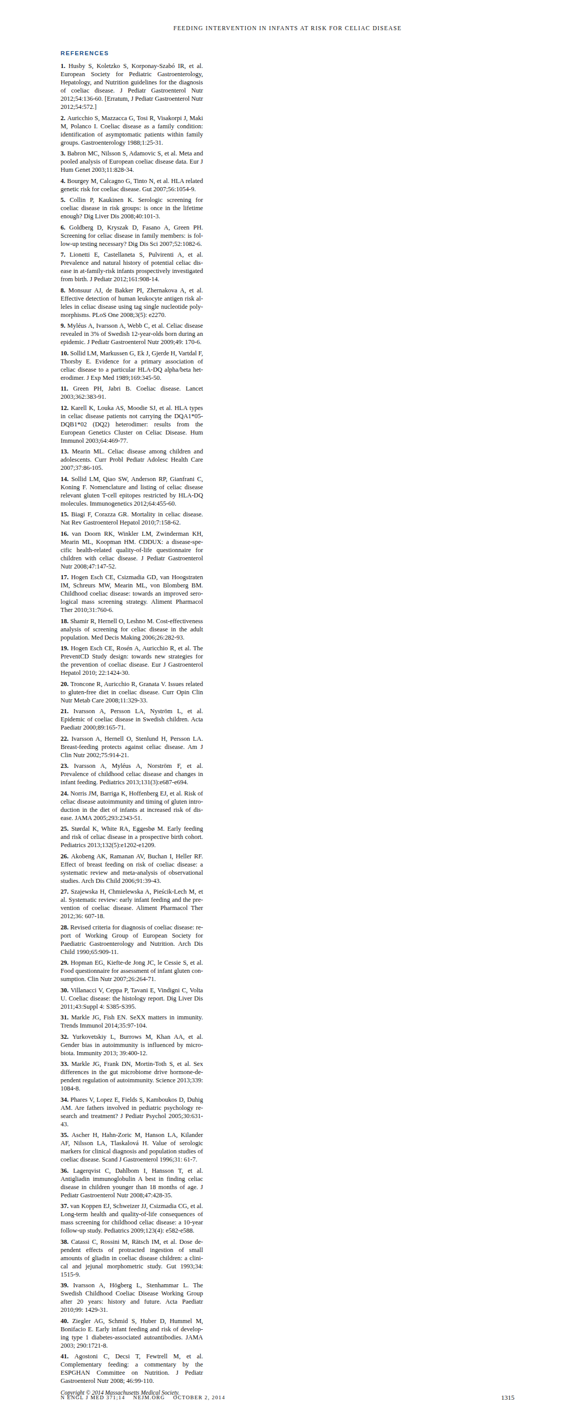Feeding Intervention in Infants at Risk for Celiac Disease
References
Husby S, Koletzko S, Korponay-Szabó IR, et al. European Society for Pediatric Gastroenterology, Hepatology, and Nutrition guidelines for the diagnosis of coeliac disease. J Pediatr Gastroenterol Nutr 2012;54:136-60. [Erratum, J Pediatr Gastroenterol Nutr 2012;54:572.]
Auricchio S, Mazzacca G, Tosi R, Visakorpi J, Maki M, Polanco I. Coeliac disease as a family condition: identification of asymptomatic patients within family groups. Gastroenterology 1988;1:25-31.
Babron MC, Nilsson S, Adamovic S, et al. Meta and pooled analysis of European coeliac disease data. Eur J Hum Genet 2003;11:828-34.
Bourgey M, Calcagno G, Tinto N, et al. HLA related genetic risk for coeliac disease. Gut 2007;56:1054-9.
Collin P, Kaukinen K. Serologic screening for coeliac disease in risk groups: is once in the lifetime enough? Dig Liver Dis 2008;40:101-3.
Goldberg D, Kryszak D, Fasano A, Green PH. Screening for celiac disease in family members: is follow-up testing necessary? Dig Dis Sci 2007;52:1082-6.
Lionetti E, Castellaneta S, Pulvirenti A, et al. Prevalence and natural history of potential celiac disease in at-family-risk infants prospectively investigated from birth. J Pediatr 2012;161:908-14.
Monsuur AJ, de Bakker PI, Zhernakova A, et al. Effective detection of human leukocyte antigen risk alleles in celiac disease using tag single nucleotide polymorphisms. PLoS One 2008;3(5): e2270.
Myléus A, Ivarsson A, Webb C, et al. Celiac disease revealed in 3% of Swedish 12-year-olds born during an epidemic. J Pediatr Gastroenterol Nutr 2009;49: 170-6.
Sollid LM, Markussen G, Ek J, Gjerde H, Vartdal F, Thorsby E. Evidence for a primary association of celiac disease to a particular HLA-DQ alpha/beta heterodimer. J Exp Med 1989;169:345-50.
Green PH, Jabri B. Coeliac disease. Lancet 2003;362:383-91.
Karell K, Louka AS, Moodie SJ, et al. HLA types in celiac disease patients not carrying the DQA1*05-DQB1*02 (DQ2) heterodimer: results from the European Genetics Cluster on Celiac Disease. Hum Immunol 2003;64:469-77.
Mearin ML. Celiac disease among children and adolescents. Curr Probl Pediatr Adolesc Health Care 2007;37:86-105.
Sollid LM, Qiao SW, Anderson RP, Gianfrani C, Koning F. Nomenclature and listing of celiac disease relevant gluten T-cell epitopes restricted by HLA-DQ molecules. Immunogenetics 2012;64:455-60.
Biagi F, Corazza GR. Mortality in celiac disease. Nat Rev Gastroenterol Hepatol 2010;7:158-62.
van Doorn RK, Winkler LM, Zwinderman KH, Mearin ML, Koopman HM. CDDUX: a disease-specific health-related quality-of-life questionnaire for children with celiac disease. J Pediatr Gastroenterol Nutr 2008;47:147-52.
Hogen Esch CE, Csizmadia GD, van Hoogstraten IM, Schreurs MW, Mearin ML, von Blomberg BM. Childhood coeliac disease: towards an improved serological mass screening strategy. Aliment Pharmacol Ther 2010;31:760-6.
Shamir R, Hernell O, Leshno M. Cost-effectiveness analysis of screening for celiac disease in the adult population. Med Decis Making 2006;26:282-93.
Hogen Esch CE, Rosén A, Auricchio R, et al. The PreventCD Study design: towards new strategies for the prevention of coeliac disease. Eur J Gastroenterol Hepatol 2010; 22:1424-30.
Troncone R, Auricchio R, Granata V. Issues related to gluten-free diet in coeliac disease. Curr Opin Clin Nutr Metab Care 2008;11:329-33.
Ivarsson A, Persson LA, Nyström L, et al. Epidemic of coeliac disease in Swedish children. Acta Paediatr 2000;89:165-71.
Ivarsson A, Hernell O, Stenlund H, Persson LA. Breast-feeding protects against celiac disease. Am J Clin Nutr 2002;75:914-21.
Ivarsson A, Myléus A, Norström F, et al. Prevalence of childhood celiac disease and changes in infant feeding. Pediatrics 2013;131(3):e687-e694.
Norris JM, Barriga K, Hoffenberg EJ, et al. Risk of celiac disease autoimmunity and timing of gluten introduction in the diet of infants at increased risk of disease. JAMA 2005;293:2343-51.
Størdal K, White RA, Eggesbø M. Early feeding and risk of celiac disease in a prospective birth cohort. Pediatrics 2013;132(5):e1202-e1209.
Akobeng AK, Ramanan AV, Buchan I, Heller RF. Effect of breast feeding on risk of coeliac disease: a systematic review and meta-analysis of observational studies. Arch Dis Child 2006;91:39-43.
Szajewska H, Chmielewska A, Pieścik-Lech M, et al. Systematic review: early infant feeding and the prevention of coeliac disease. Aliment Pharmacol Ther 2012;36: 607-18.
Revised criteria for diagnosis of coeliac disease: report of Working Group of European Society for Paediatric Gastroenterology and Nutrition. Arch Dis Child 1990;65:909-11.
Hopman EG, Kiefte-de Jong JC, le Cessie S, et al. Food questionnaire for assessment of infant gluten consumption. Clin Nutr 2007;26:264-71.
Villanacci V, Ceppa P, Tavani E, Vindigni C, Volta U. Coeliac disease: the histology report. Dig Liver Dis 2011;43:Suppl 4: S385-S395.
Markle JG, Fish EN. SeXX matters in immunity. Trends Immunol 2014;35:97-104.
Yurkovetskiy L, Burrows M, Khan AA, et al. Gender bias in autoimmunity is influenced by microbiota. Immunity 2013; 39:400-12.
Markle JG, Frank DN, Mortin-Toth S, et al. Sex differences in the gut microbiome drive hormone-dependent regulation of autoimmunity. Science 2013;339: 1084-8.
Phares V, Lopez E, Fields S, Kamboukos D, Duhig AM. Are fathers involved in pediatric psychology research and treatment? J Pediatr Psychol 2005;30:631-43.
Ascher H, Hahn-Zoric M, Hanson LA, Kilander AF, Nilsson LA, Tlaskalová H. Value of serologic markers for clinical diagnosis and population studies of coeliac disease. Scand J Gastroenterol 1996;31: 61-7.
Lagerqvist C, Dahlbom I, Hansson T, et al. Antigliadin immunoglobulin A best in finding celiac disease in children younger than 18 months of age. J Pediatr Gastroenterol Nutr 2008;47:428-35.
van Koppen EJ, Schweizer JJ, Csizmadia CG, et al. Long-term health and quality-of-life consequences of mass screening for childhood celiac disease: a 10-year follow-up study. Pediatrics 2009;123(4): e582-e588.
Catassi C, Rossini M, Rätsch IM, et al. Dose dependent effects of protracted ingestion of small amounts of gliadin in coeliac disease children: a clinical and jejunal morphometric study. Gut 1993;34: 1515-9.
Ivarsson A, Högberg L, Stenhammar L. The Swedish Childhood Coeliac Disease Working Group after 20 years: history and future. Acta Paediatr 2010;99: 1429-31.
Ziegler AG, Schmid S, Huber D, Hummel M, Bonifacio E. Early infant feeding and risk of developing type 1 diabetes-associated autoantibodies. JAMA 2003; 290:1721-8.
Agostoni C, Decsi T, Fewtrell M, et al. Complementary feeding: a commentary by the ESPGHAN Committee on Nutrition. J Pediatr Gastroenterol Nutr 2008; 46:99-110.
Copyright © 2014 Massachusetts Medical Society.
N Engl J Med 371;14 nejm.org October 2, 2014
1315